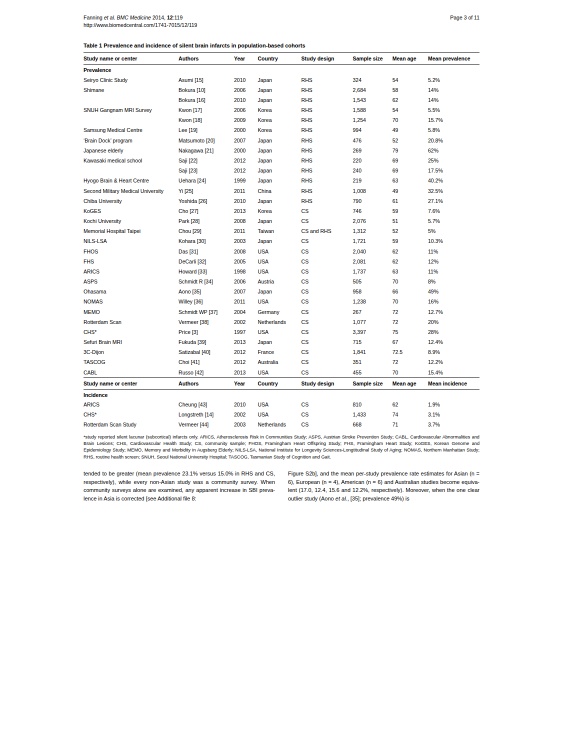Fanning et al. BMC Medicine 2014, 12:119
http://www.biomedcentral.com/1741-7015/12/119
Page 3 of 11
Table 1 Prevalence and incidence of silent brain infarcts in population-based cohorts
| Study name or center | Authors | Year | Country | Study design | Sample size | Mean age | Mean prevalence |
| --- | --- | --- | --- | --- | --- | --- | --- |
| Prevalence |
| Seiryo Clinic Study | Asumi [15] | 2010 | Japan | RHS | 324 | 54 | 5.2% |
| Shimane | Bokura [10] | 2006 | Japan | RHS | 2,684 | 58 | 14% |
| | Bokura [16] | 2010 | Japan | RHS | 1,543 | 62 | 14% |
| SNUH Gangnam MRI Survey | Kwon [17] | 2006 | Korea | RHS | 1,588 | 54 | 5.5% |
| | Kwon [18] | 2009 | Korea | RHS | 1,254 | 70 | 15.7% |
| Samsung Medical Centre | Lee [19] | 2000 | Korea | RHS | 994 | 49 | 5.8% |
| ‘Brain Dock’ program | Matsumoto [20] | 2007 | Japan | RHS | 476 | 52 | 20.8% |
| Japanese elderly | Nakagawa [21] | 2000 | Japan | RHS | 269 | 79 | 62% |
| Kawasaki medical school | Saji [22] | 2012 | Japan | RHS | 220 | 69 | 25% |
| | Saji [23] | 2012 | Japan | RHS | 240 | 69 | 17.5% |
| Hyogo Brain & Heart Centre | Uehara [24] | 1999 | Japan | RHS | 219 | 63 | 40.2% |
| Second Military Medical University | Yi [25] | 2011 | China | RHS | 1,008 | 49 | 32.5% |
| Chiba University | Yoshida [26] | 2010 | Japan | RHS | 790 | 61 | 27.1% |
| KoGES | Cho [27] | 2013 | Korea | CS | 746 | 59 | 7.6% |
| Kochi University | Park [28] | 2008 | Japan | CS | 2,076 | 51 | 5.7% |
| Memorial Hospital Taipei | Chou [29] | 2011 | Taiwan | CS and RHS | 1,312 | 52 | 5% |
| NILS-LSA | Kohara [30] | 2003 | Japan | CS | 1,721 | 59 | 10.3% |
| FHOS | Das [31] | 2008 | USA | CS | 2,040 | 62 | 11% |
| FHS | DeCarli [32] | 2005 | USA | CS | 2,081 | 62 | 12% |
| ARICS | Howard [33] | 1998 | USA | CS | 1,737 | 63 | 11% |
| ASPS | Schmidt R [34] | 2006 | Austria | CS | 505 | 70 | 8% |
| Ohasama | Aono [35] | 2007 | Japan | CS | 958 | 66 | 49% |
| NOMAS | Willey [36] | 2011 | USA | CS | 1,238 | 70 | 16% |
| MEMO | Schmidt WP [37] | 2004 | Germany | CS | 267 | 72 | 12.7% |
| Rotterdam Scan | Vermeer [38] | 2002 | Netherlands | CS | 1,077 | 72 | 20% |
| CHS* | Price [3] | 1997 | USA | CS | 3,397 | 75 | 28% |
| Sefuri Brain MRI | Fukuda [39] | 2013 | Japan | CS | 715 | 67 | 12.4% |
| 3C-Dijon | Satizabal [40] | 2012 | France | CS | 1,841 | 72.5 | 8.9% |
| TASCOG | Choi [41] | 2012 | Australia | CS | 351 | 72 | 12.2% |
| CABL | Russo [42] | 2013 | USA | CS | 455 | 70 | 15.4% |
| Study name or center | Authors | Year | Country | Study design | Sample size | Mean age | Mean incidence |
| Incidence |
| ARICS | Cheung [43] | 2010 | USA | CS | 810 | 62 | 1.9% |
| CHS* | Longstreth [14] | 2002 | USA | CS | 1,433 | 74 | 3.1% |
| Rotterdam Scan Study | Vermeer [44] | 2003 | Netherlands | CS | 668 | 71 | 3.7% |
*study reported silent lacunar (subcortical) infarcts only. ARICS, Atherosclerosis Risk in Communities Study; ASPS, Austrian Stroke Prevention Study; CABL, Cardiovascular Abnormalities and Brain Lesions; CHS, Cardiovascular Health Study; CS, community sample; FHOS, Framingham Heart Offspring Study; FHS, Framingham Heart Study; KoGES, Korean Genome and Epidemiology Study; MEMO, Memory and Morbidity in Augsberg Elderly; NILS-LSA, National Institute for Longevity Sciences-Longtitudinal Study of Aging; NOMAS, Northern Manhattan Study; RHS, routine health screen; SNUH, Seoul National University Hospital; TASCOG, Tasmanian Study of Cognition and Gait.
tended to be greater (mean prevalence 23.1% versus 15.0% in RHS and CS, respectively), while every non-Asian study was a community survey. When community surveys alone are examined, any apparent increase in SBI prevalence in Asia is corrected [see Additional file 8:
Figure S2b], and the mean per-study prevalence rate estimates for Asian (n = 6), European (n = 4), American (n = 6) and Australian studies become equivalent (17.0, 12.4, 15.6 and 12.2%, respectively). Moreover, when the one clear outlier study (Aono et al., [35]; prevalence 49%) is